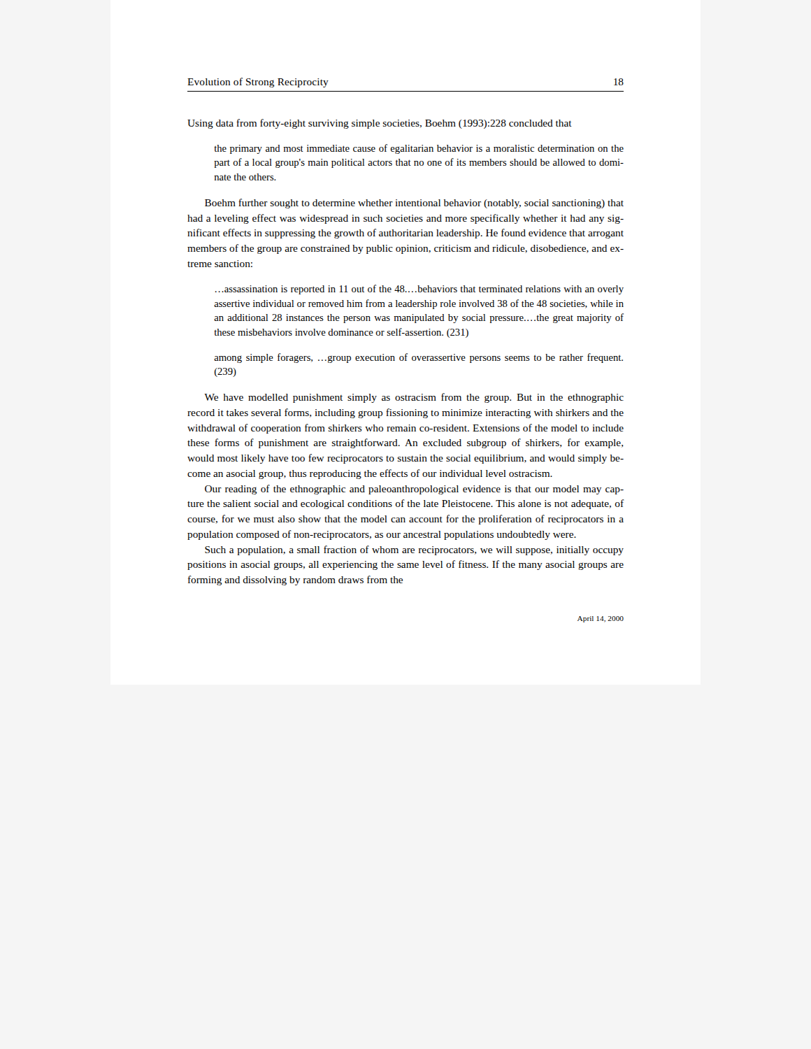Evolution of Strong Reciprocity 18
Using data from forty-eight surviving simple societies, Boehm (1993):228 concluded that
the primary and most immediate cause of egalitarian behavior is a moralistic determination on the part of a local group's main political actors that no one of its members should be allowed to dominate the others.
Boehm further sought to determine whether intentional behavior (notably, social sanctioning) that had a leveling effect was widespread in such societies and more specifically whether it had any significant effects in suppressing the growth of authoritarian leadership. He found evidence that arrogant members of the group are constrained by public opinion, criticism and ridicule, disobedience, and extreme sanction:
…assassination is reported in 11 out of the 48.…behaviors that terminated relations with an overly assertive individual or removed him from a leadership role involved 38 of the 48 societies, while in an additional 28 instances the person was manipulated by social pressure.…the great majority of these misbehaviors involve dominance or self-assertion. (231)
among simple foragers, …group execution of overassertive persons seems to be rather frequent. (239)
We have modelled punishment simply as ostracism from the group. But in the ethnographic record it takes several forms, including group fissioning to minimize interacting with shirkers and the withdrawal of cooperation from shirkers who remain co-resident. Extensions of the model to include these forms of punishment are straightforward. An excluded subgroup of shirkers, for example, would most likely have too few reciprocators to sustain the social equilibrium, and would simply become an asocial group, thus reproducing the effects of our individual level ostracism.
Our reading of the ethnographic and paleoanthropological evidence is that our model may capture the salient social and ecological conditions of the late Pleistocene. This alone is not adequate, of course, for we must also show that the model can account for the proliferation of reciprocators in a population composed of non-reciprocators, as our ancestral populations undoubtedly were.
Such a population, a small fraction of whom are reciprocators, we will suppose, initially occupy positions in asocial groups, all experiencing the same level of fitness. If the many asocial groups are forming and dissolving by random draws from the
April 14, 2000